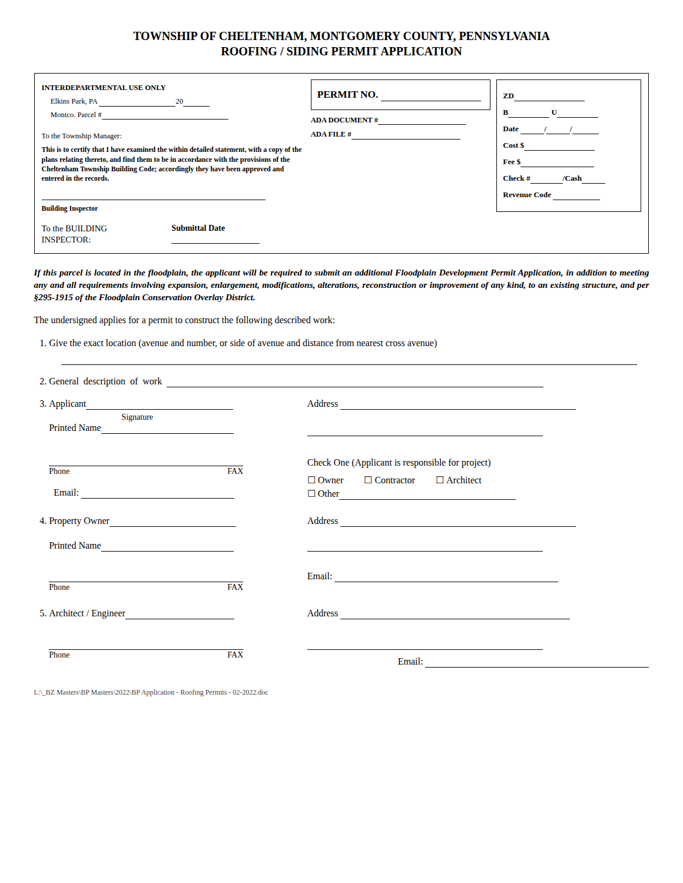TOWNSHIP OF CHELTENHAM, MONTGOMERY COUNTY, PENNSYLVANIA
ROOFING / SIDING PERMIT APPLICATION
INTERDEPARTMENTAL USE ONLY
Elkins Park, PA 20
Montco. Parcel #
To the Township Manager:
This is to certify that I have examined the within detailed statement, with a copy of the plans relating thereto, and find them to be in accordance with the provisions of the Cheltenham Township Building Code; accordingly they have been approved and entered in the records.
Building Inspector
To the BUILDING INSPECTOR: Submittal Date
PERMIT NO.
ADA DOCUMENT #
ADA FILE #
ZD
B U
Date / /
Cost $
Fee $
Check # /Cash
Revenue Code
If this parcel is located in the floodplain, the applicant will be required to submit an additional Floodplain Development Permit Application, in addition to meeting any and all requirements involving expansion, enlargement, modifications, alterations, reconstruction or improvement of any kind, to an existing structure, and per §295-1915 of the Floodplain Conservation Overlay District.
The undersigned applies for a permit to construct the following described work:
Give the exact location (avenue and number, or side of avenue and distance from nearest cross avenue)
General description of work
Applicant
Signature
Printed Name
Phone FAX
Email:
Address
Check One (Applicant is responsible for project)
☐Owner ☐Contractor ☐Architect
☐Other
Property Owner
Printed Name
Phone FAX
Address
Email:
Architect / Engineer
Phone FAX
Address
Email:
L:\_BZ Masters\BP Masters\2022\BP Application - Roofing Permits - 02-2022.doc